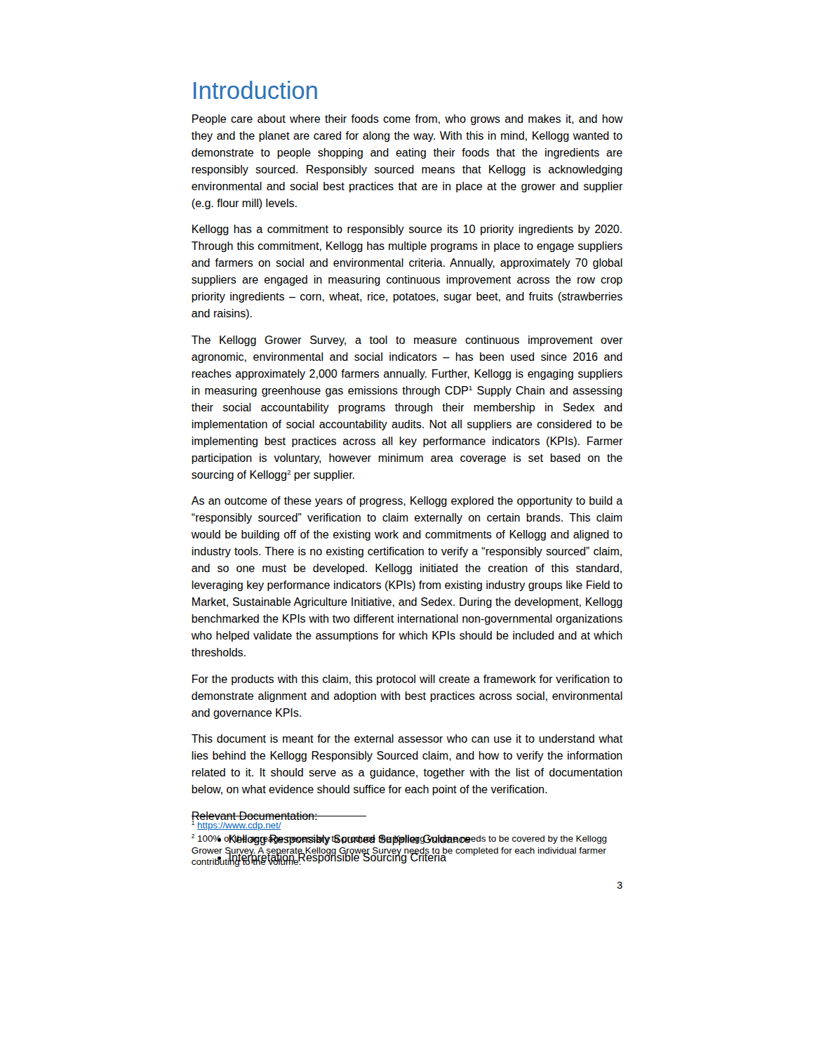Introduction
People care about where their foods come from, who grows and makes it, and how they and the planet are cared for along the way. With this in mind, Kellogg wanted to demonstrate to people shopping and eating their foods that the ingredients are responsibly sourced. Responsibly sourced means that Kellogg is acknowledging environmental and social best practices that are in place at the grower and supplier (e.g. flour mill) levels.
Kellogg has a commitment to responsibly source its 10 priority ingredients by 2020. Through this commitment, Kellogg has multiple programs in place to engage suppliers and farmers on social and environmental criteria. Annually, approximately 70 global suppliers are engaged in measuring continuous improvement across the row crop priority ingredients – corn, wheat, rice, potatoes, sugar beet, and fruits (strawberries and raisins).
The Kellogg Grower Survey, a tool to measure continuous improvement over agronomic, environmental and social indicators – has been used since 2016 and reaches approximately 2,000 farmers annually. Further, Kellogg is engaging suppliers in measuring greenhouse gas emissions through CDP1 Supply Chain and assessing their social accountability programs through their membership in Sedex and implementation of social accountability audits. Not all suppliers are considered to be implementing best practices across all key performance indicators (KPIs). Farmer participation is voluntary, however minimum area coverage is set based on the sourcing of Kellogg2 per supplier.
As an outcome of these years of progress, Kellogg explored the opportunity to build a “responsibly sourced” verification to claim externally on certain brands. This claim would be building off of the existing work and commitments of Kellogg and aligned to industry tools. There is no existing certification to verify a “responsibly sourced” claim, and so one must be developed. Kellogg initiated the creation of this standard, leveraging key performance indicators (KPIs) from existing industry groups like Field to Market, Sustainable Agriculture Initiative, and Sedex. During the development, Kellogg benchmarked the KPIs with two different international non-governmental organizations who helped validate the assumptions for which KPIs should be included and at which thresholds.
For the products with this claim, this protocol will create a framework for verification to demonstrate alignment and adoption with best practices across social, environmental and governance KPIs.
This document is meant for the external assessor who can use it to understand what lies behind the Kellogg Responsibly Sourced claim, and how to verify the information related to it. It should serve as a guidance, together with the list of documentation below, on what evidence should suffice for each point of the verification.
Relevant Documentation:
Kellogg Responsibly Sourced Supplier Guidance
Interpretation Responsible Sourcing Criteria
1 https://www.cdp.net/
2 100% of the acreage necessary to produce the Kellogg volume needs to be covered by the Kellogg Grower Survey. A seperate Kellogg Grower Survey needs to be completed for each individual farmer contributing to the volume.
3